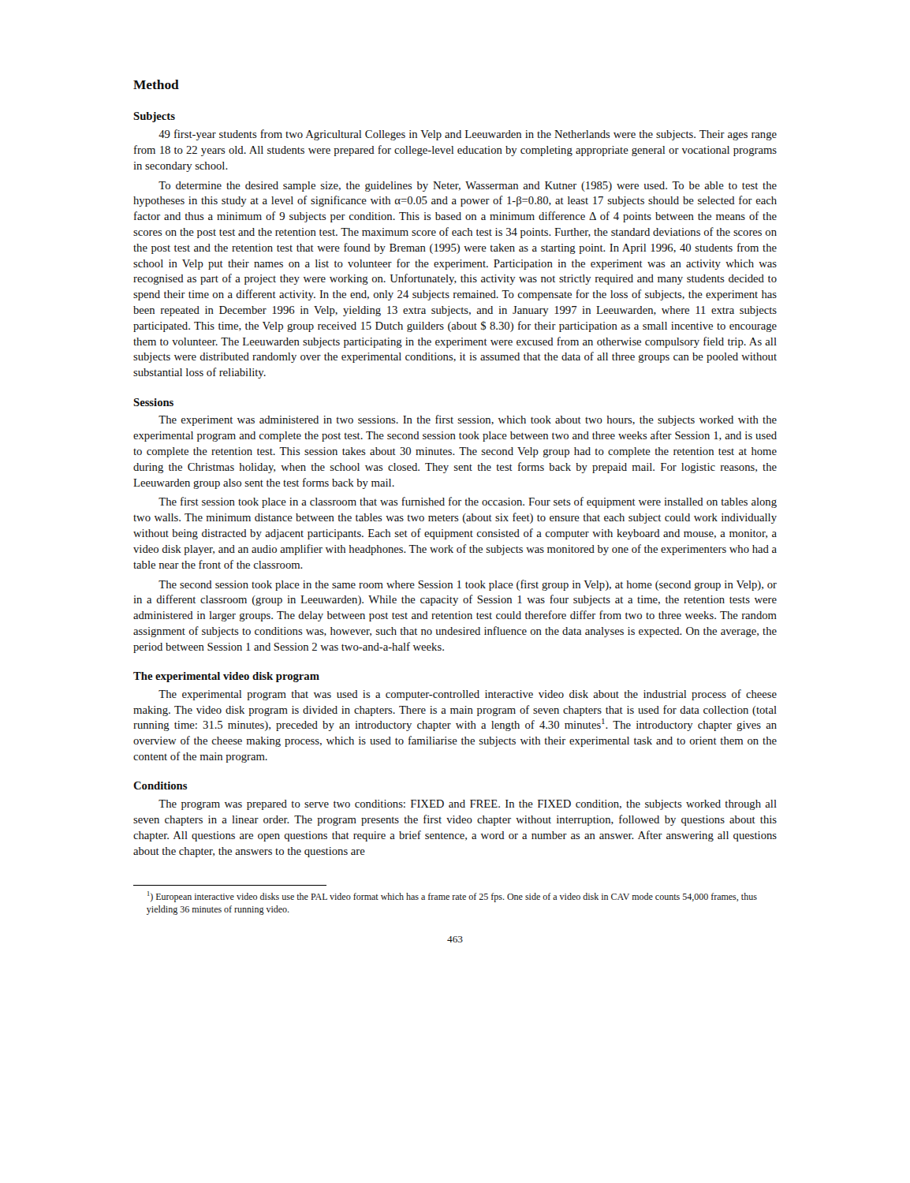Method
Subjects
49 first-year students from two Agricultural Colleges in Velp and Leeuwarden in the Netherlands were the subjects. Their ages range from 18 to 22 years old. All students were prepared for college-level education by completing appropriate general or vocational programs in secondary school.
To determine the desired sample size, the guidelines by Neter, Wasserman and Kutner (1985) were used. To be able to test the hypotheses in this study at a level of significance with α=0.05 and a power of 1-β=0.80, at least 17 subjects should be selected for each factor and thus a minimum of 9 subjects per condition. This is based on a minimum difference Δ of 4 points between the means of the scores on the post test and the retention test. The maximum score of each test is 34 points. Further, the standard deviations of the scores on the post test and the retention test that were found by Breman (1995) were taken as a starting point. In April 1996, 40 students from the school in Velp put their names on a list to volunteer for the experiment. Participation in the experiment was an activity which was recognised as part of a project they were working on. Unfortunately, this activity was not strictly required and many students decided to spend their time on a different activity. In the end, only 24 subjects remained. To compensate for the loss of subjects, the experiment has been repeated in December 1996 in Velp, yielding 13 extra subjects, and in January 1997 in Leeuwarden, where 11 extra subjects participated. This time, the Velp group received 15 Dutch guilders (about $ 8.30) for their participation as a small incentive to encourage them to volunteer. The Leeuwarden subjects participating in the experiment were excused from an otherwise compulsory field trip. As all subjects were distributed randomly over the experimental conditions, it is assumed that the data of all three groups can be pooled without substantial loss of reliability.
Sessions
The experiment was administered in two sessions. In the first session, which took about two hours, the subjects worked with the experimental program and complete the post test. The second session took place between two and three weeks after Session 1, and is used to complete the retention test. This session takes about 30 minutes. The second Velp group had to complete the retention test at home during the Christmas holiday, when the school was closed. They sent the test forms back by prepaid mail. For logistic reasons, the Leeuwarden group also sent the test forms back by mail.
The first session took place in a classroom that was furnished for the occasion. Four sets of equipment were installed on tables along two walls. The minimum distance between the tables was two meters (about six feet) to ensure that each subject could work individually without being distracted by adjacent participants. Each set of equipment consisted of a computer with keyboard and mouse, a monitor, a video disk player, and an audio amplifier with headphones. The work of the subjects was monitored by one of the experimenters who had a table near the front of the classroom.
The second session took place in the same room where Session 1 took place (first group in Velp), at home (second group in Velp), or in a different classroom (group in Leeuwarden). While the capacity of Session 1 was four subjects at a time, the retention tests were administered in larger groups. The delay between post test and retention test could therefore differ from two to three weeks. The random assignment of subjects to conditions was, however, such that no undesired influence on the data analyses is expected. On the average, the period between Session 1 and Session 2 was two-and-a-half weeks.
The experimental video disk program
The experimental program that was used is a computer-controlled interactive video disk about the industrial process of cheese making. The video disk program is divided in chapters. There is a main program of seven chapters that is used for data collection (total running time: 31.5 minutes), preceded by an introductory chapter with a length of 4.30 minutes1. The introductory chapter gives an overview of the cheese making process, which is used to familiarise the subjects with their experimental task and to orient them on the content of the main program.
Conditions
The program was prepared to serve two conditions: FIXED and FREE. In the FIXED condition, the subjects worked through all seven chapters in a linear order. The program presents the first video chapter without interruption, followed by questions about this chapter. All questions are open questions that require a brief sentence, a word or a number as an answer. After answering all questions about the chapter, the answers to the questions are
1) European interactive video disks use the PAL video format which has a frame rate of 25 fps. One side of a video disk in CAV mode counts 54,000 frames, thus yielding 36 minutes of running video.
463